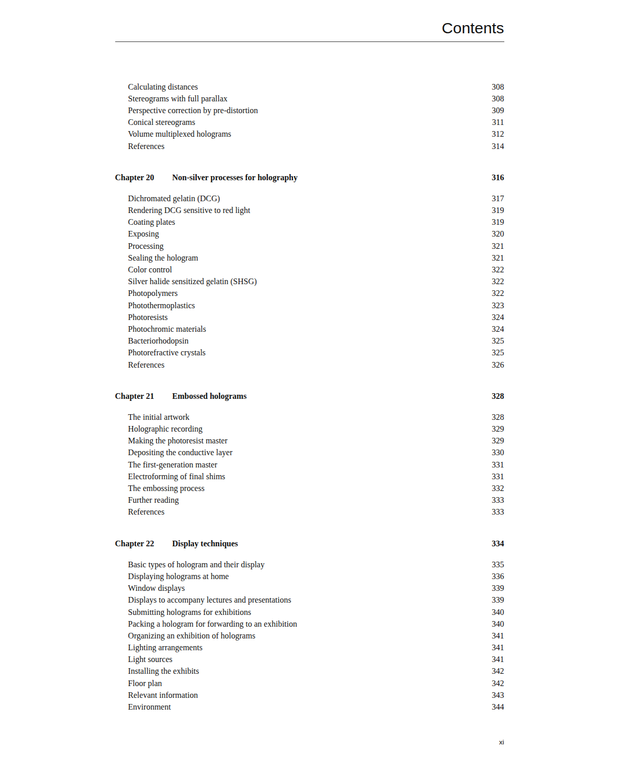Contents
Calculating distances 308
Stereograms with full parallax 308
Perspective correction by pre-distortion 309
Conical stereograms 311
Volume multiplexed holograms 312
References 314
Chapter 20 Non-silver processes for holography 316
Dichromated gelatin (DCG) 317
Rendering DCG sensitive to red light 319
Coating plates 319
Exposing 320
Processing 321
Sealing the hologram 321
Color control 322
Silver halide sensitized gelatin (SHSG) 322
Photopolymers 322
Photothermoplastics 323
Photoresists 324
Photochromic materials 324
Bacteriorhodopsin 325
Photorefractive crystals 325
References 326
Chapter 21 Embossed holograms 328
The initial artwork 328
Holographic recording 329
Making the photoresist master 329
Depositing the conductive layer 330
The first-generation master 331
Electroforming of final shims 331
The embossing process 332
Further reading 333
References 333
Chapter 22 Display techniques 334
Basic types of hologram and their display 335
Displaying holograms at home 336
Window displays 339
Displays to accompany lectures and presentations 339
Submitting holograms for exhibitions 340
Packing a hologram for forwarding to an exhibition 340
Organizing an exhibition of holograms 341
Lighting arrangements 341
Light sources 341
Installing the exhibits 342
Floor plan 342
Relevant information 343
Environment 344
xi